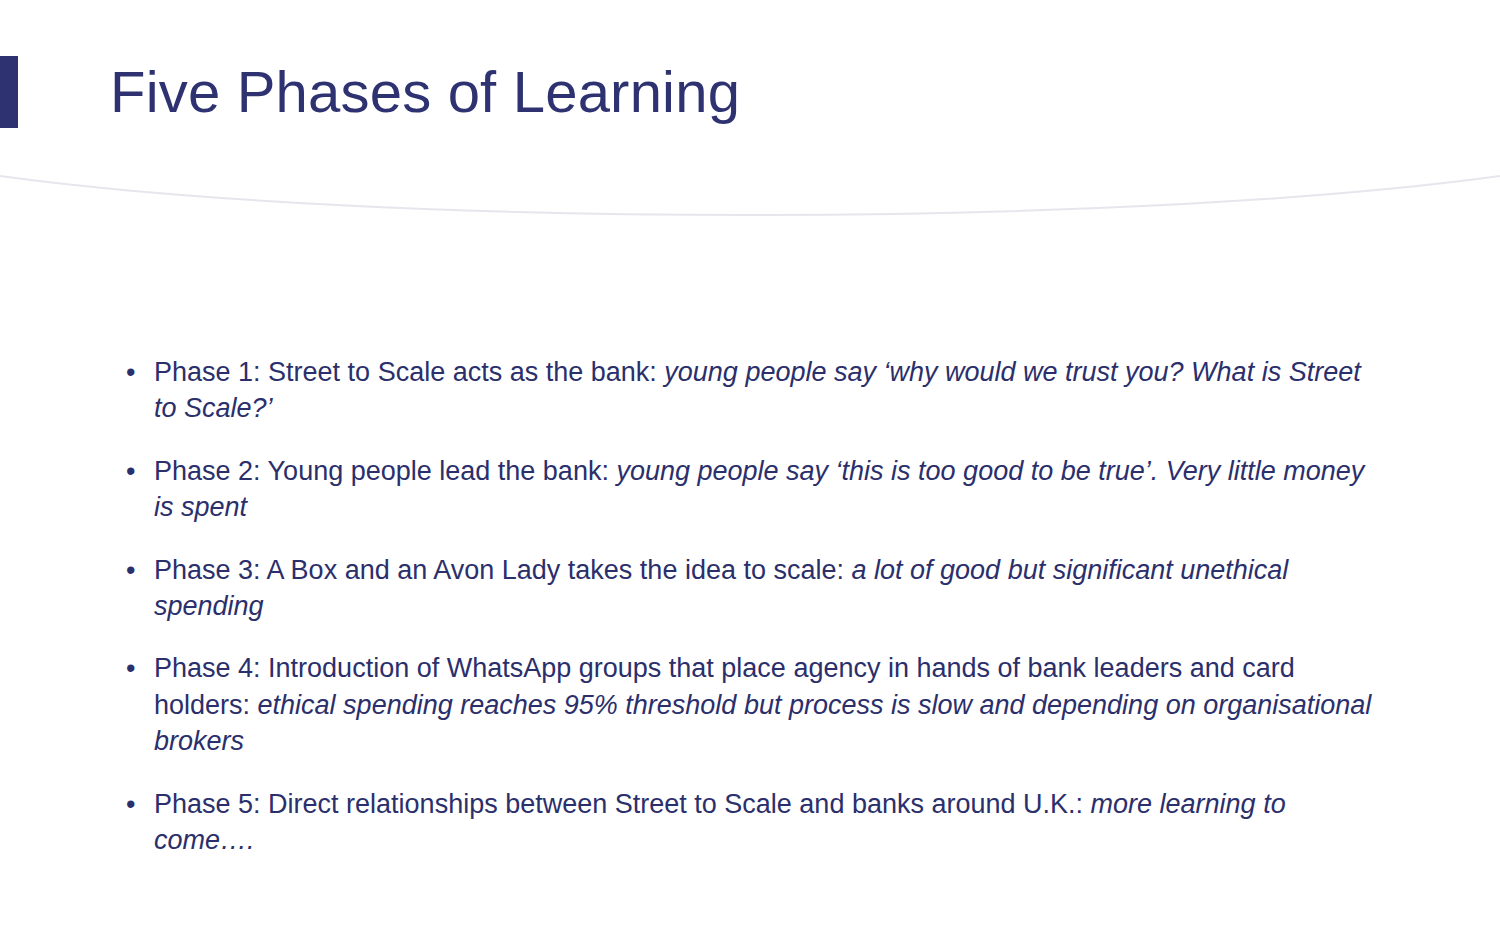Five Phases of Learning
Phase 1: Street to Scale acts as the bank: young people say ‘why would we trust you? What is Street to Scale?’
Phase 2: Young people lead the bank: young people say ‘this is too good to be true’. Very little money is spent
Phase 3: A Box and an Avon Lady takes the idea to scale: a lot of good but significant unethical spending
Phase 4: Introduction of WhatsApp groups that place agency in hands of bank leaders and card holders: ethical spending reaches 95% threshold but process is slow and depending on organisational brokers
Phase 5: Direct relationships between Street to Scale and banks around U.K.: more learning to come….